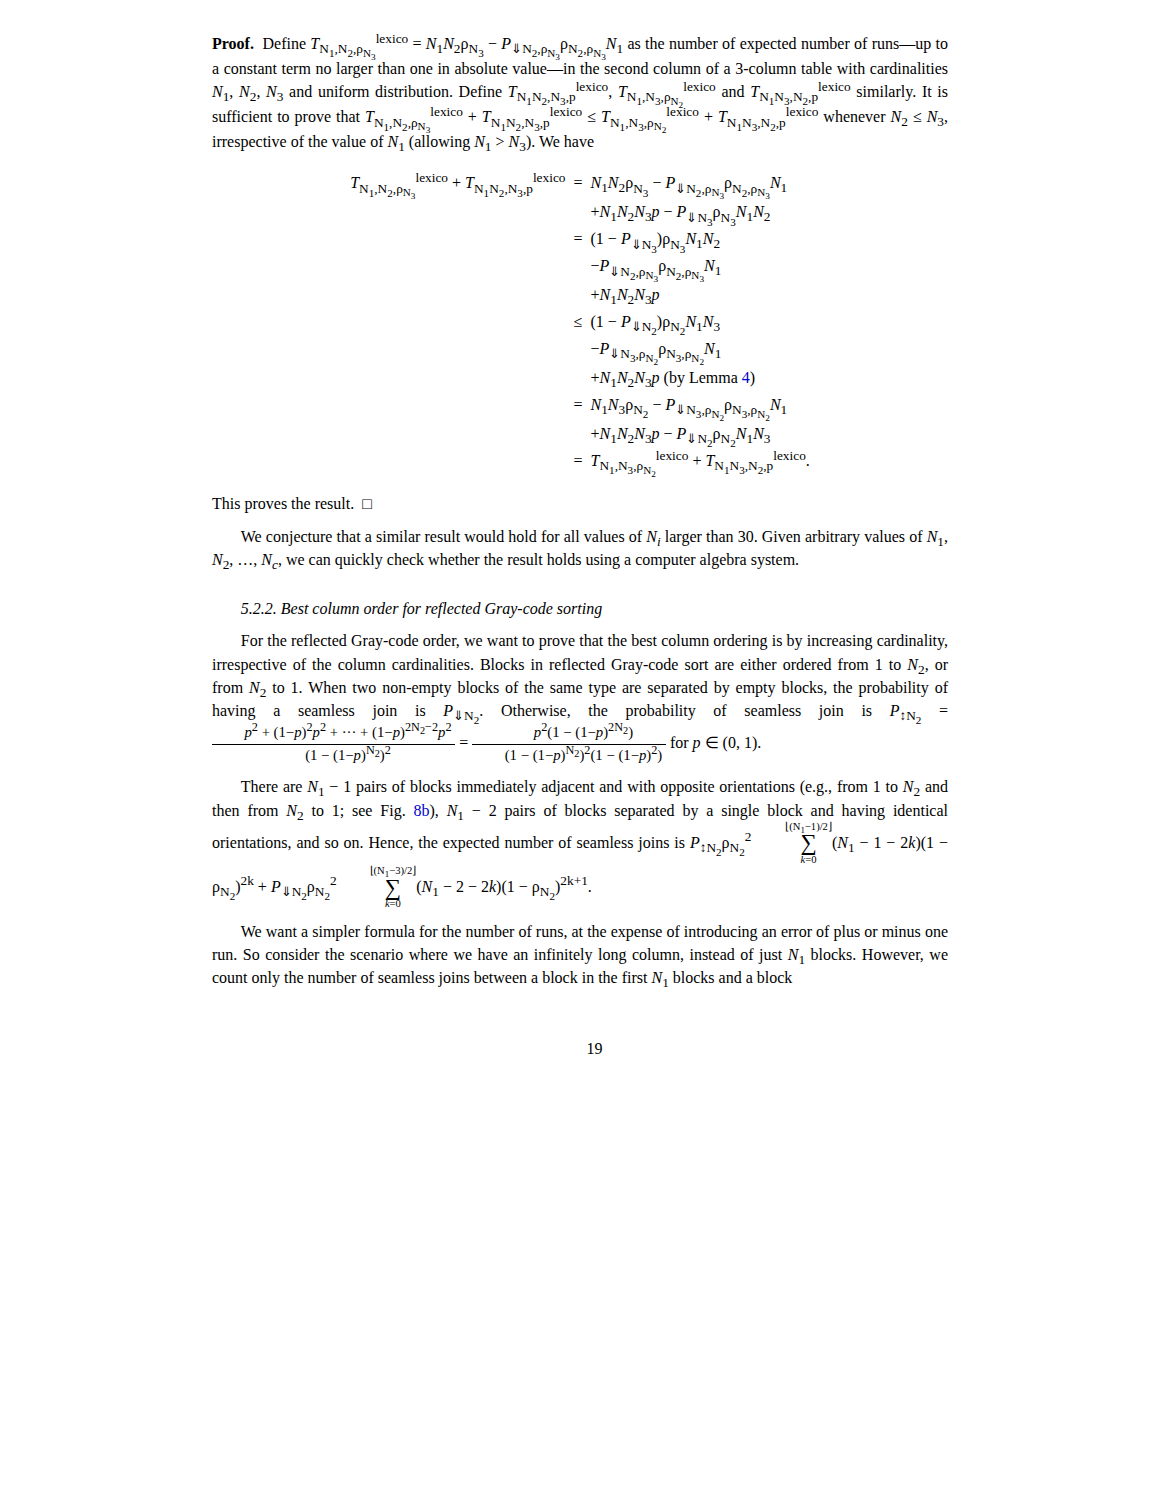Proof. Define TN1,N2,ρN3lexico = N1N2ρN3 − P⇓N2,ρN3ρN2,ρN3N1 as the number of expected number of runs—up to a constant term no larger than one in absolute value—in the second column of a 3-column table with cardinalities N1, N2, N3 and uniform distribution. Define TN1N2,N3,plexico, TN1,N3,ρN2lexico and TN1N3,N2,plexico similarly. It is sufficient to prove that TN1,N2,ρN3lexico + TN1N2,N3,plexico ≤ TN1,N3,ρN2lexico + TN1N3,N2,plexico whenever N2 ≤ N3, irrespective of the value of N1 (allowing N1 > N3). We have
| T N 1 ,N 2 ,ρ N 3 lexico + T N 1 N 2 ,N 3 ,p lexico | = | N 1 N 2 ρ N 3 − P ⇓N 2 ,ρ N 3 ρ N 2 ,ρ N 3 N 1 |
| | | + N 1 N 2 N 3 p − P ⇓N 3 ρ N 3 N 1 N 2 |
| | = | (1 − P ⇓N 3 )ρ N 3 N 1 N 2 |
| | | − P ⇓N 2 ,ρ N 3 ρ N 2 ,ρ N 3 N 1 |
| | | + N 1 N 2 N 3 p |
| | ≤ | (1 − P ⇓N 2 )ρ N 2 N 1 N 3 |
| | | − P ⇓N 3 ,ρ N 2 ρ N 3 ,ρ N 2 N 1 |
| | | + N 1 N 2 N 3 p (by Lemma 4 ) |
| | = | N 1 N 3 ρ N 2 − P ⇓N 3 ,ρ N 2 ρ N 3 ,ρ N 2 N 1 |
| | | + N 1 N 2 N 3 p − P ⇓N 2 ρ N 2 N 1 N 3 |
| | = | T N 1 ,N 3 ,ρ N 2 lexico + T N 1 N 3 ,N 2 ,p lexico . |
This proves the result. □
We conjecture that a similar result would hold for all values of Ni larger than 30. Given arbitrary values of N1, N2, …, Nc, we can quickly check whether the result holds using a computer algebra system.
5.2.2. Best column order for reflected Gray-code sorting
For the reflected Gray-code order, we want to prove that the best column ordering is by increasing cardinality, irrespective of the column cardinalities. Blocks in reflected Gray-code sort are either ordered from 1 to N2, or from N2 to 1. When two non-empty blocks of the same type are separated by empty blocks, the probability of having a seamless join is P⇓N2. Otherwise, the probability of seamless join is P↕N2 = p2 + (1−p)2p2 + ··· + (1−p)2N2−2p2(1 − (1−p)N2)2 = p2(1 − (1−p)2N2)(1 − (1−p)N2)2(1 − (1−p)2) for p ∈ (0, 1).
There are N1 − 1 pairs of blocks immediately adjacent and with opposite orientations (e.g., from 1 to N2 and then from N2 to 1; see Fig. 8b), N1 − 2 pairs of blocks separated by a single block and having identical orientations, and so on. Hence, the expected number of seamless joins is P↕N2ρN22 ⌊(N1−1)/2⌋∑k=0(N1 − 1 − 2k)(1 − ρN2)2k + P⇓N2ρN22 ⌊(N1−3)/2⌋∑k=0(N1 − 2 − 2k)(1 − ρN2)2k+1.
We want a simpler formula for the number of runs, at the expense of introducing an error of plus or minus one run. So consider the scenario where we have an infinitely long column, instead of just N1 blocks. However, we count only the number of seamless joins between a block in the first N1 blocks and a block
19